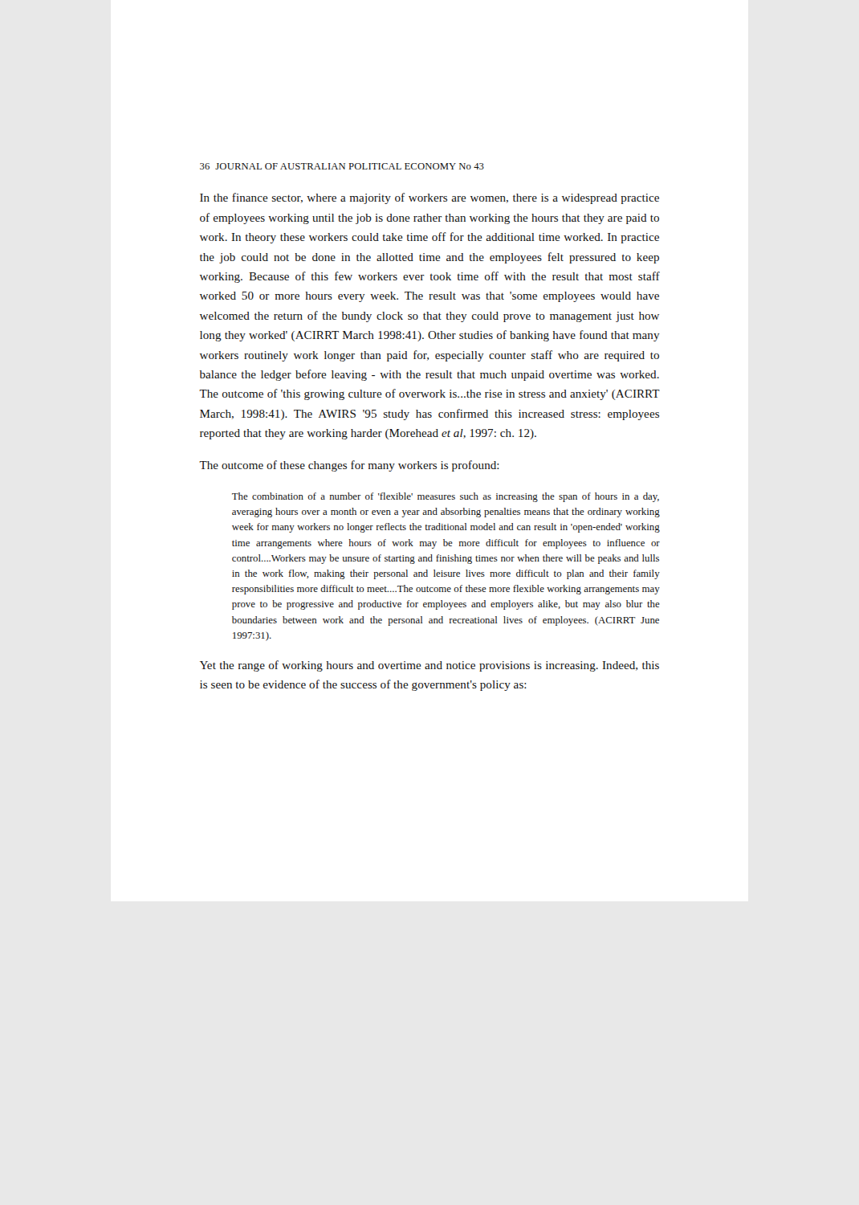36 JOURNAL OF AUSTRALIAN POLITICAL ECONOMY No 43
In the finance sector, where a majority of workers are women, there is a widespread practice of employees working until the job is done rather than working the hours that they are paid to work. In theory these workers could take time off for the additional time worked. In practice the job could not be done in the allotted time and the employees felt pressured to keep working. Because of this few workers ever took time off with the result that most staff worked 50 or more hours every week. The result was that 'some employees would have welcomed the return of the bundy clock so that they could prove to management just how long they worked' (ACIRRT March 1998:41). Other studies of banking have found that many workers routinely work longer than paid for, especially counter staff who are required to balance the ledger before leaving - with the result that much unpaid overtime was worked. The outcome of 'this growing culture of overwork is...the rise in stress and anxiety' (ACIRRT March, 1998:41). The AWIRS '95 study has confirmed this increased stress: employees reported that they are working harder (Morehead et al, 1997: ch. 12).
The outcome of these changes for many workers is profound:
The combination of a number of 'flexible' measures such as increasing the span of hours in a day, averaging hours over a month or even a year and absorbing penalties means that the ordinary working week for many workers no longer reflects the traditional model and can result in 'open-ended' working time arrangements where hours of work may be more difficult for employees to influence or control....Workers may be unsure of starting and finishing times nor when there will be peaks and lulls in the work flow, making their personal and leisure lives more difficult to plan and their family responsibilities more difficult to meet....The outcome of these more flexible working arrangements may prove to be progressive and productive for employees and employers alike, but may also blur the boundaries between work and the personal and recreational lives of employees. (ACIRRT June 1997:31).
Yet the range of working hours and overtime and notice provisions is increasing. Indeed, this is seen to be evidence of the success of the government's policy as: